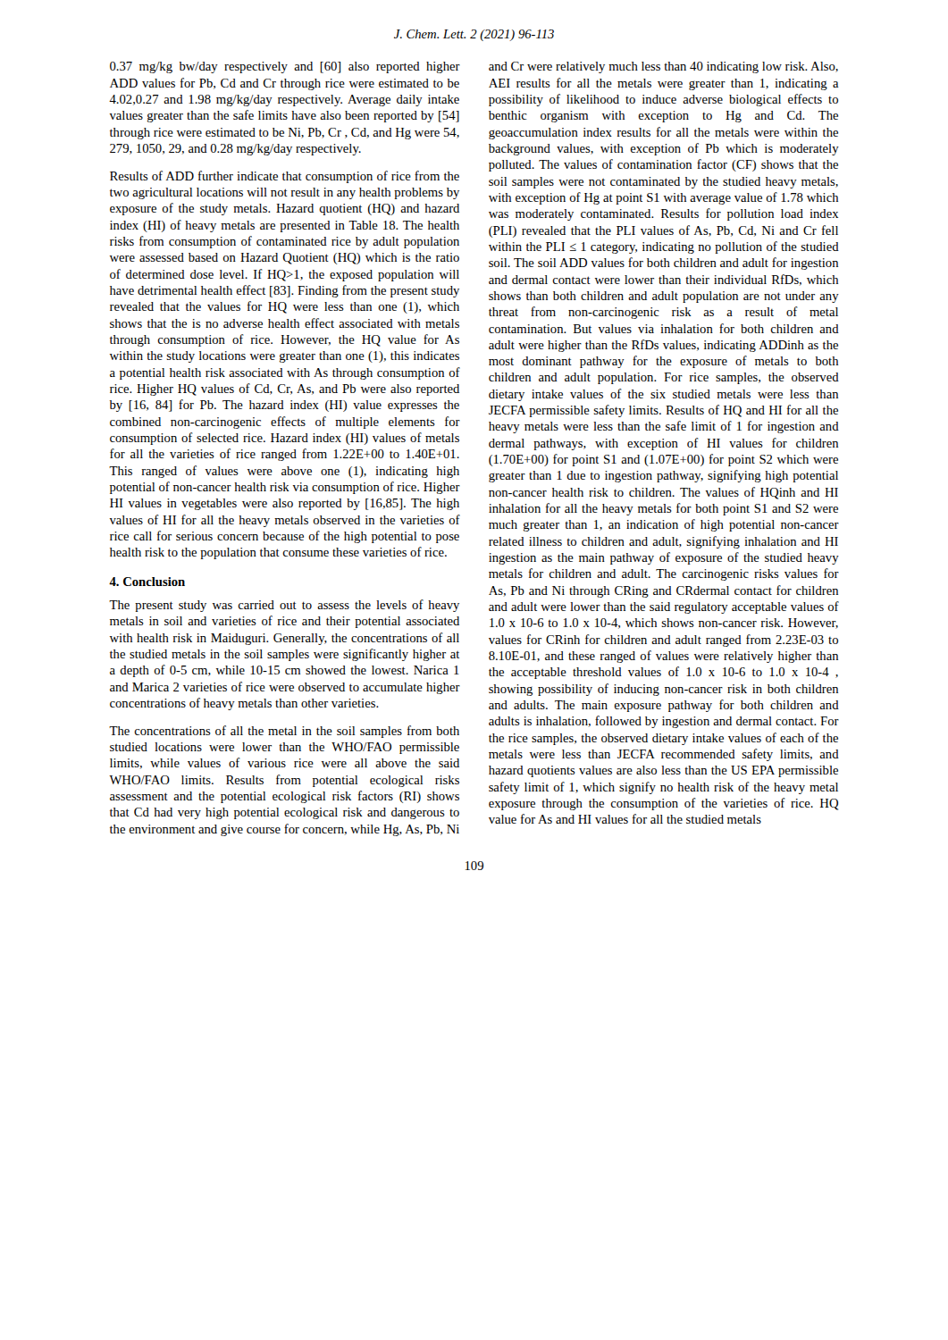J. Chem. Lett. 2 (2021) 96-113
0.37 mg/kg bw/day respectively and [60] also reported higher ADD values for Pb, Cd and Cr through rice were estimated to be 4.02,0.27 and 1.98 mg/kg/day respectively. Average daily intake values greater than the safe limits have also been reported by [54] through rice were estimated to be Ni, Pb, Cr , Cd, and Hg were 54, 279, 1050, 29, and 0.28 mg/kg/day respectively.
Results of ADD further indicate that consumption of rice from the two agricultural locations will not result in any health problems by exposure of the study metals. Hazard quotient (HQ) and hazard index (HI) of heavy metals are presented in Table 18. The health risks from consumption of contaminated rice by adult population were assessed based on Hazard Quotient (HQ) which is the ratio of determined dose level. If HQ>1, the exposed population will have detrimental health effect [83]. Finding from the present study revealed that the values for HQ were less than one (1), which shows that the is no adverse health effect associated with metals through consumption of rice. However, the HQ value for As within the study locations were greater than one (1), this indicates a potential health risk associated with As through consumption of rice. Higher HQ values of Cd, Cr, As, and Pb were also reported by [16, 84] for Pb. The hazard index (HI) value expresses the combined non-carcinogenic effects of multiple elements for consumption of selected rice. Hazard index (HI) values of metals for all the varieties of rice ranged from 1.22E+00 to 1.40E+01. This ranged of values were above one (1), indicating high potential of non-cancer health risk via consumption of rice. Higher HI values in vegetables were also reported by [16,85]. The high values of HI for all the heavy metals observed in the varieties of rice call for serious concern because of the high potential to pose health risk to the population that consume these varieties of rice.
4. Conclusion
The present study was carried out to assess the levels of heavy metals in soil and varieties of rice and their potential associated with health risk in Maiduguri. Generally, the concentrations of all the studied metals in the soil samples were significantly higher at a depth of 0-5 cm, while 10-15 cm showed the lowest. Narica 1 and Marica 2 varieties of rice were observed to accumulate higher concentrations of heavy metals than other varieties.
The concentrations of all the metal in the soil samples from both studied locations were lower than the WHO/FAO permissible limits, while values of various rice were all above the said WHO/FAO limits. Results from potential ecological risks assessment and the potential ecological risk factors (RI) shows that Cd had very high potential ecological risk and dangerous to the environment and give course for concern, while Hg, As, Pb, Ni and Cr were relatively much less than 40 indicating low risk. Also, AEI results for all the metals were greater than 1, indicating a possibility of likelihood to induce adverse biological effects to benthic organism with exception to Hg and Cd. The geoaccumulation index results for all the metals were within the background values, with exception of Pb which is moderately polluted. The values of contamination factor (CF) shows that the soil samples were not contaminated by the studied heavy metals, with exception of Hg at point S1 with average value of 1.78 which was moderately contaminated. Results for pollution load index (PLI) revealed that the PLI values of As, Pb, Cd, Ni and Cr fell within the PLI ≤ 1 category, indicating no pollution of the studied soil. The soil ADD values for both children and adult for ingestion and dermal contact were lower than their individual RfDs, which shows than both children and adult population are not under any threat from non-carcinogenic risk as a result of metal contamination. But values via inhalation for both children and adult were higher than the RfDs values, indicating ADDinh as the most dominant pathway for the exposure of metals to both children and adult population. For rice samples, the observed dietary intake values of the six studied metals were less than JECFA permissible safety limits. Results of HQ and HI for all the heavy metals were less than the safe limit of 1 for ingestion and dermal pathways, with exception of HI values for children (1.70E+00) for point S1 and (1.07E+00) for point S2 which were greater than 1 due to ingestion pathway, signifying high potential non-cancer health risk to children. The values of HQinh and HI inhalation for all the heavy metals for both point S1 and S2 were much greater than 1, an indication of high potential non-cancer related illness to children and adult, signifying inhalation and HI ingestion as the main pathway of exposure of the studied heavy metals for children and adult. The carcinogenic risks values for As, Pb and Ni through CRing and CRdermal contact for children and adult were lower than the said regulatory acceptable values of 1.0 x 10-6 to 1.0 x 10-4, which shows non-cancer risk. However, values for CRinh for children and adult ranged from 2.23E-03 to 8.10E-01, and these ranged of values were relatively higher than the acceptable threshold values of 1.0 x 10-6 to 1.0 x 10-4 , showing possibility of inducing non-cancer risk in both children and adults. The main exposure pathway for both children and adults is inhalation, followed by ingestion and dermal contact. For the rice samples, the observed dietary intake values of each of the metals were less than JECFA recommended safety limits, and hazard quotients values are also less than the US EPA permissible safety limit of 1, which signify no health risk of the heavy metal exposure through the consumption of the varieties of rice. HQ value for As and HI values for all the studied metals
109